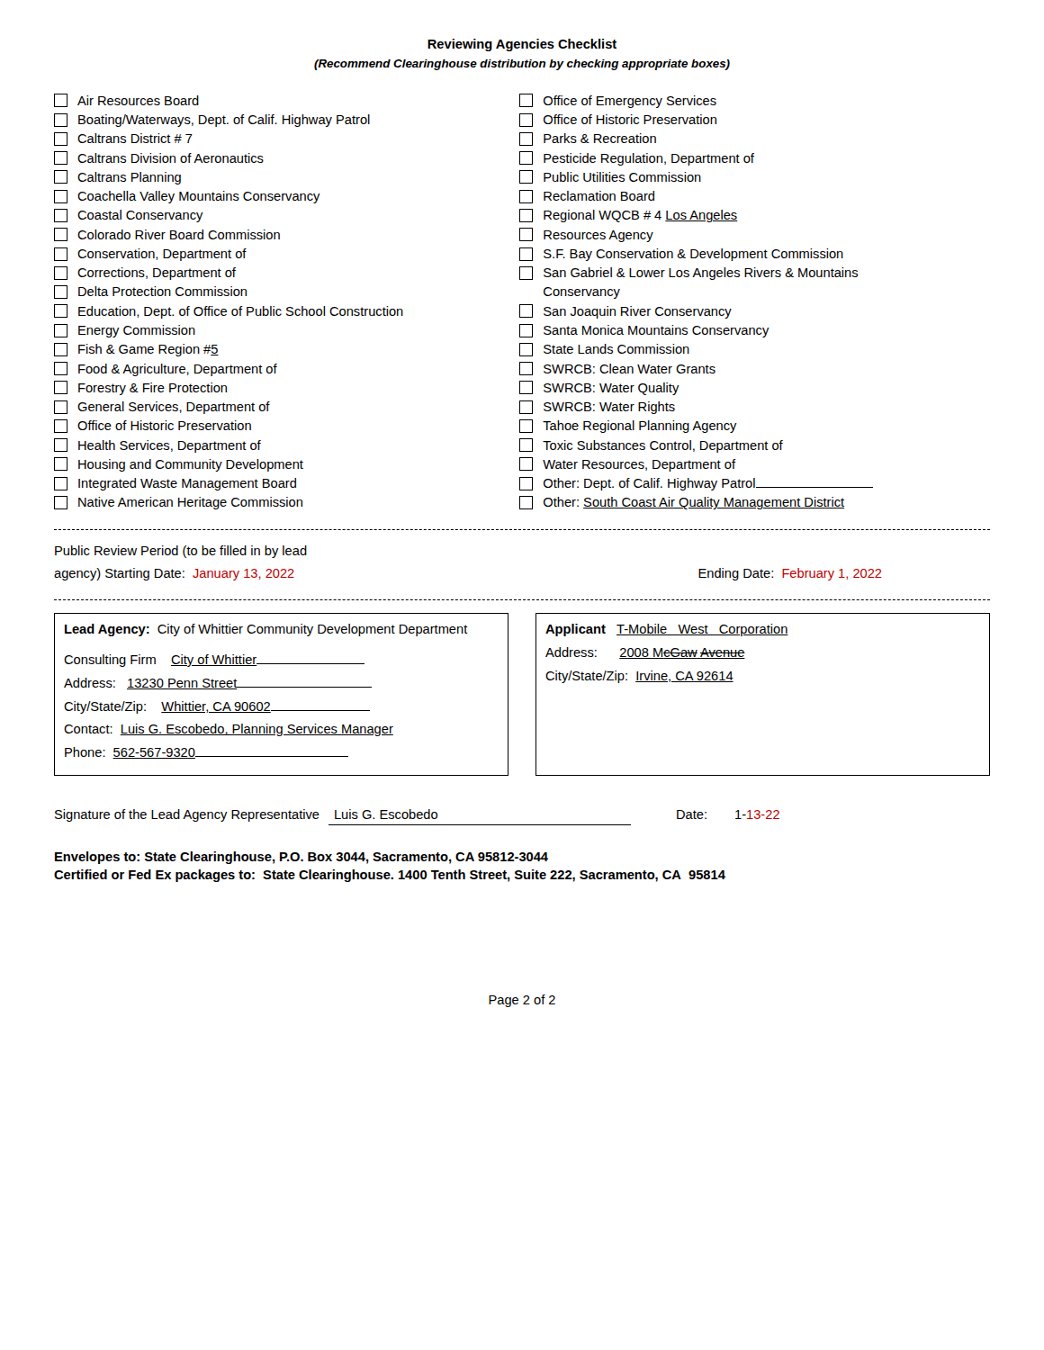Reviewing Agencies Checklist
(Recommend Clearinghouse distribution by checking appropriate boxes)
| | Air Resources Board | | Office of Emergency Services |
| | Boating/Waterways, Dept. of Calif. Highway Patrol | | Office of Historic Preservation |
| | Caltrans District # 7 | | Parks & Recreation |
| | Caltrans Division of Aeronautics | | Pesticide Regulation, Department of |
| | Caltrans Planning | | Public Utilities Commission |
| | Coachella Valley Mountains Conservancy | | Reclamation Board |
| | Coastal Conservancy | | Regional WQCB # 4 Los Angeles |
| | Colorado River Board Commission | | Resources Agency |
| | Conservation, Department of | | S.F. Bay Conservation & Development Commission |
| | Corrections, Department of | | San Gabriel & Lower Los Angeles Rivers & Mountains |
| | Delta Protection Commission | | Conservancy |
| | Education, Dept. of Office of Public School Construction | | San Joaquin River Conservancy |
| | Energy Commission | | Santa Monica Mountains Conservancy |
| | Fish & Game Region # 5 | | State Lands Commission |
| | Food & Agriculture, Department of | | SWRCB: Clean Water Grants |
| | Forestry & Fire Protection | | SWRCB: Water Quality |
| | General Services, Department of | | SWRCB: Water Rights |
| | Office of Historic Preservation | | Tahoe Regional Planning Agency |
| | Health Services, Department of | | Toxic Substances Control, Department of |
| | Housing and Community Development | | Water Resources, Department of |
| | Integrated Waste Management Board | | Other: Dept. of Calif. Highway Patrol |
| | Native American Heritage Commission | | Other: South Coast Air Quality Management District |
Public Review Period (to be filled in by lead
agency) Starting Date: January 13, 2022
Ending Date: February 1, 2022
Lead Agency: City of Whittier Community Development Department
Consulting Firm City of Whittier
Address: 13230 Penn Street
City/State/Zip: Whittier, CA 90602
Contact: Luis G. Escobedo, Planning Services Manager
Phone: 562-567-9320
Applicant T-Mobile West Corporation
Address: 2008 McGaw Avenue
City/State/Zip: Irvine, CA 92614
Signature of the Lead Agency Representative Luis G. Escobedo Date: 1-13-22
Envelopes to: State Clearinghouse, P.O. Box 3044, Sacramento, CA 95812-3044
Certified or Fed Ex packages to: State Clearinghouse. 1400 Tenth Street, Suite 222, Sacramento, CA 95814
Page 2 of 2